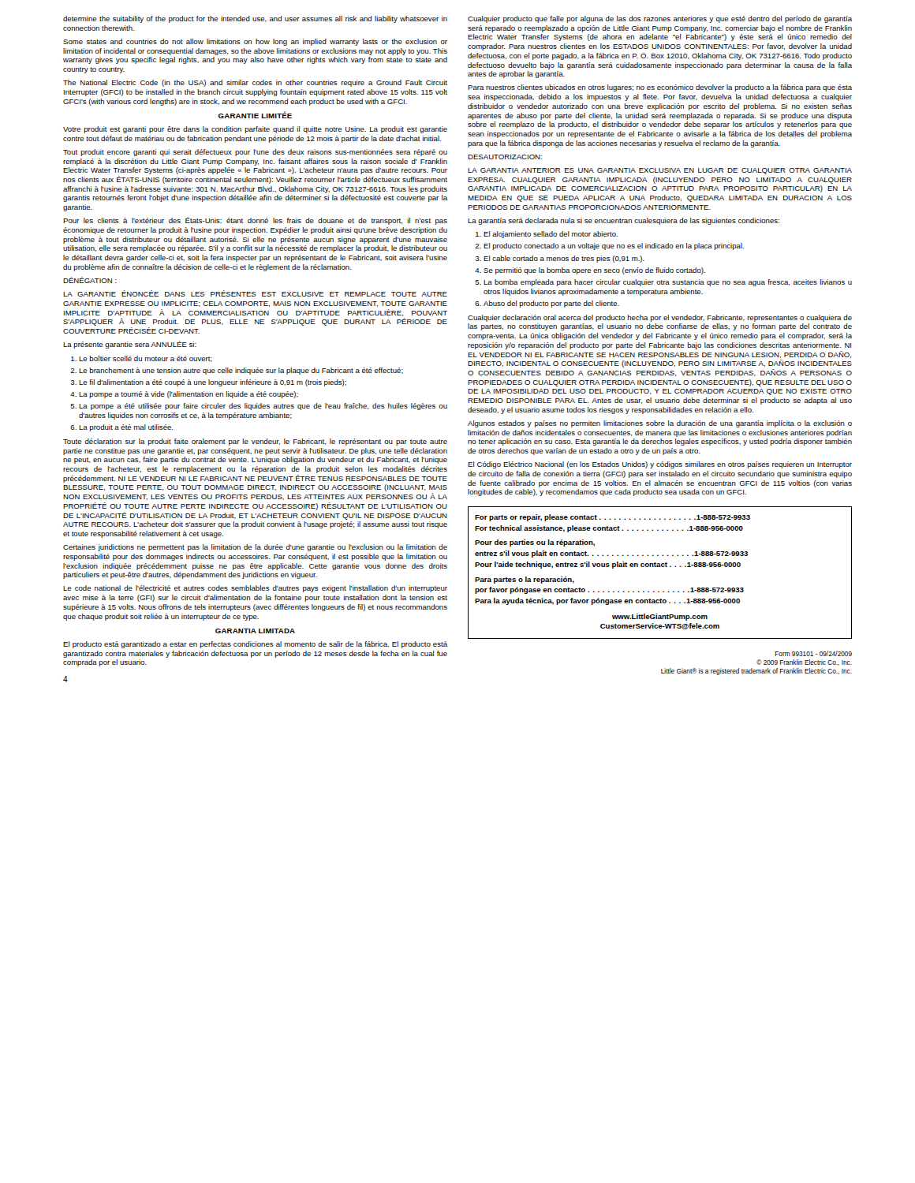determine the suitability of the product for the intended use, and user assumes all risk and liability whatsoever in connection therewith.
Some states and countries do not allow limitations on how long an implied warranty lasts or the exclusion or limitation of incidental or consequential damages, so the above limitations or exclusions may not apply to you. This warranty gives you specific legal rights, and you may also have other rights which vary from state to state and country to country.
The National Electric Code (in the USA) and similar codes in other countries require a Ground Fault Circuit Interrupter (GFCI) to be installed in the branch circuit supplying fountain equipment rated above 15 volts. 115 volt GFCI's (with various cord lengths) are in stock, and we recommend each product be used with a GFCI.
GARANTIE LIMITÉE
Votre produit est garanti pour être dans la condition parfaite quand il quitte notre Usine. La produit est garantie contre tout défaut de matériau ou de fabrication pendant une période de 12 mois à partir de la date d'achat initial.
Tout produit encore garanti qui serait défectueux pour l'une des deux raisons sus-mentionnées sera réparé ou remplacé à la discrétion du Little Giant Pump Company, Inc. faisant affaires sous la raison sociale d' Franklin Electric Water Transfer Systems (ci-après appelée « le Fabricant »). L'acheteur n'aura pas d'autre recours. Pour nos clients aux ÉTATS-UNIS (territoire continental seulement): Veuillez retourner l'article défectueux suffisamment affranchi à l'usine à l'adresse suivante: 301 N. MacArthur Blvd., Oklahoma City, OK 73127-6616. Tous les produits garantis retournés feront l'objet d'une inspection détaillée afin de déterminer si la défectuosité est couverte par la garantie.
Pour les clients à l'extérieur des États-Unis: étant donné les frais de douane et de transport, il n'est pas économique de retourner la produit à l'usine pour inspection. Expédier le produit ainsi qu'une brève description du problème à tout distributeur ou détaillant autorisé. Si elle ne présente aucun signe apparent d'une mauvaise utilisation, elle sera remplacée ou réparée. S'il y a conflit sur la nécessité de remplacer la produit, le distributeur ou le détaillant devra garder celle-ci et, soit la fera inspecter par un représentant de le Fabricant, soit avisera l'usine du problème afin de connaître la décision de celle-ci et le règlement de la réclamation.
DÉNÉGATION :
LA GARANTIE ÉNONCÉE DANS LES PRÉSENTES EST EXCLUSIVE ET REMPLACE TOUTE AUTRE GARANTIE EXPRESSE OU IMPLICITE; CELA COMPORTE, MAIS NON EXCLUSIVEMENT, TOUTE GARANTIE IMPLICITE D'APTITUDE À LA COMMERCIALISATION OU D'APTITUDE PARTICULIÈRE, POUVANT S'APPLIQUER À UNE Produit. DE PLUS, ELLE NE S'APPLIQUE QUE DURANT LA PÉRIODE DE COUVERTURE PRÉCISÉE CI-DEVANT.
La présente garantie sera ANNULÉE si:
Le boîtier scellé du moteur a été ouvert;
Le branchement à une tension autre que celle indiquée sur la plaque du Fabricant a été effectué;
Le fil d'alimentation a été coupé à une longueur inférieure à 0,91 m (trois pieds);
La pompe a tourné à vide (l'alimentation en liquide a été coupée);
La pompe a été utilisée pour faire circuler des liquides autres que de l'eau fraîche, des huiles légères ou d'autres liquides non corrosifs et ce, à la température ambiante;
La produit a été mal utilisée.
Toute déclaration sur la produit faite oralement par le vendeur, le Fabricant, le représentant ou par toute autre partie ne constitue pas une garantie et, par conséquent, ne peut servir à l'utilisateur. De plus, une telle déclaration ne peut, en aucun cas, faire partie du contrat de vente. L'unique obligation du vendeur et du Fabricant, et l'unique recours de l'acheteur, est le remplacement ou la réparation de la produit selon les modalités décrites précédemment. NI LE VENDEUR NI LE FABRICANT NE PEUVENT ÊTRE TENUS RESPONSABLES DE TOUTE BLESSURE, TOUTE PERTE, OU TOUT DOMMAGE DIRECT, INDIRECT OU ACCESSOIRE (INCLUANT, MAIS NON EXCLUSIVEMENT, LES VENTES OU PROFITS PERDUS, LES ATTEINTES AUX PERSONNES OU À LA PROPRIÉTÉ OU TOUTE AUTRE PERTE INDIRECTE OU ACCESSOIRE) RÉSULTANT DE L'UTILISATION OU DE L'INCAPACITÉ D'UTILISATION DE LA Produit, ET L'ACHETEUR CONVIENT QU'IL NE DISPOSE D'AUCUN AUTRE RECOURS. L'acheteur doit s'assurer que la produit convient à l'usage projeté; il assume aussi tout risque et toute responsabilité relativement à cet usage.
Certaines juridictions ne permettent pas la limitation de la durée d'une garantie ou l'exclusion ou la limitation de responsabilité pour des dommages indirects ou accessoires. Par conséquent, il est possible que la limitation ou l'exclusion indiquée précédemment puisse ne pas être applicable. Cette garantie vous donne des droits particuliers et peut-être d'autres, dépendamment des juridictions en vigueur.
Le code national de l'électricité et autres codes semblables d'autres pays exigent l'installation d'un interrupteur avec mise à la terre (GFI) sur le circuit d'alimentation de la fontaine pour toute installation dont la tension est supérieure à 15 volts. Nous offrons de tels interrupteurs (avec différentes longueurs de fil) et nous recommandons que chaque produit soit reliée à un interrupteur de ce type.
GARANTIA LIMITADA
El producto está garantizado a estar en perfectas condiciones al momento de salir de la fábrica. El producto está garantizado contra materiales y fabricación defectuosa por un período de 12 meses desde la fecha en la cual fue comprada por el usuario.
4
Cualquier producto que falle por alguna de las dos razones anteriores y que esté dentro del período de garantía será reparado o reemplazado a opción de Little Giant Pump Company, Inc. comerciar bajo el nombre de Franklin Electric Water Transfer Systems (de ahora en adelante "el Fabricante") y éste será el único remedio del comprador. Para nuestros clientes en los ESTADOS UNIDOS CONTINENTALES: Por favor, devolver la unidad defectuosa, con el porte pagado, a la fábrica en P. O. Box 12010, Oklahoma City, OK 73127-6616. Todo producto defectuoso devuelto bajo la garantía será cuidadosamente inspeccionado para determinar la causa de la falla antes de aprobar la garantía.
Para nuestros clientes ubicados en otros lugares; no es económico devolver la producto a la fábrica para que ésta sea inspeccionada, debido a los impuestos y al flete. Por favor, devuelva la unidad defectuosa a cualquier distribuidor o vendedor autorizado con una breve explicación por escrito del problema. Si no existen señas aparentes de abuso por parte del cliente, la unidad será reemplazada o reparada. Si se produce una disputa sobre el reemplazo de la producto, el distribuidor o vendedor debe separar los artículos y retenerlos para que sean inspeccionados por un representante de el Fabricante o avisarle a la fábrica de los detalles del problema para que la fábrica disponga de las acciones necesarias y resuelva el reclamo de la garantía.
DESAUTORIZACION:
LA GARANTIA ANTERIOR ES UNA GARANTIA EXCLUSIVA EN LUGAR DE CUALQUIER OTRA GARANTIA EXPRESA. CUALQUIER GARANTIA IMPLICADA (INCLUYENDO PERO NO LIMITADO A CUALQUIER GARANTIA IMPLICADA DE COMERCIALIZACION O APTITUD PARA PROPOSITO PARTICULAR) EN LA MEDIDA EN QUE SE PUEDA APLICAR A UNA Producto, QUEDARA LIMITADA EN DURACION A LOS PERIODOS DE GARANTIAS PROPORCIONADOS ANTERIORMENTE.
La garantía será declarada nula si se encuentran cualesquiera de las siguientes condiciones:
El alojamiento sellado del motor abierto.
El producto conectado a un voltaje que no es el indicado en la placa principal.
El cable cortado a menos de tres pies (0,91 m.).
Se permitió que la bomba opere en seco (envío de fluido cortado).
La bomba empleada para hacer circular cualquier otra sustancia que no sea agua fresca, aceites livianos u otros líquidos livianos aproximadamente a temperatura ambiente.
Abuso del producto por parte del cliente.
Cualquier declaración oral acerca del producto hecha por el vendedor, Fabricante, representantes o cualquiera de las partes, no constituyen garantías, el usuario no debe confiarse de ellas, y no forman parte del contrato de compra-venta. La única obligación del vendedor y del Fabricante y el único remedio para el comprador, será la reposición y/o reparación del producto por parte del Fabricante bajo las condiciones descritas anteriormente. NI EL VENDEDOR NI EL FABRICANTE SE HACEN RESPONSABLES DE NINGUNA LESION, PERDIDA O DAÑO, DIRECTO, INCIDENTAL O CONSECUENTE (INCLUYENDO, PERO SIN LIMITARSE A, DAÑOS INCIDENTALES O CONSECUENTES DEBIDO A GANANCIAS PERDIDAS, VENTAS PERDIDAS, DAÑOS A PERSONAS O PROPIEDADES O CUALQUIER OTRA PERDIDA INCIDENTAL O CONSECUENTE), QUE RESULTE DEL USO O DE LA IMPOSIBILIDAD DEL USO DEL PRODUCTO, Y EL COMPRADOR ACUERDA QUE NO EXISTE OTRO REMEDIO DISPONIBLE PARA EL. Antes de usar, el usuario debe determinar si el producto se adapta al uso deseado, y el usuario asume todos los riesgos y responsabilidades en relación a ello.
Algunos estados y países no permiten limitaciones sobre la duración de una garantía implícita o la exclusión o limitación de daños incidentales o consecuentes, de manera que las limitaciones o exclusiones anteriores podrían no tener aplicación en su caso. Esta garantía le da derechos legales específicos, y usted podría disponer también de otros derechos que varían de un estado a otro y de un país a otro.
El Código Eléctrico Nacional (en los Estados Unidos) y códigos similares en otros países requieren un Interruptor de circuito de falla de conexión a tierra (GFCI) para ser instalado en el circuito secundario que suministra equipo de fuente calibrado por encima de 15 voltios. En el almacén se encuentran GFCI de 115 voltios (con varias longitudes de cable), y recomendamos que cada producto sea usada con un GFCI.
For parts or repair, please contact . . . . . . . . . . . . . . . . . . . . 1-888-572-9933
For technical assistance, please contact . . . . . . . . . . . . . . 1-888-956-0000
Pour des parties ou la réparation,
entrez s'il vous plaît en contact. . . . . . . . . . . . . . . . . . . . . . 1-888-572-9933
Pour l'aide technique, entrez s'il vous plaìt en contact . . . . 1-888-956-0000
Para partes o la reparación,
por favor póngase en contacto . . . . . . . . . . . . . . . . . . . . . 1-888-572-9933
Para la ayuda técnica, por favor póngase en contacto . . . . 1-888-956-0000
www.LittleGiantPump.com
CustomerService-WTS@fele.com
Form 993101 - 09/24/2009
© 2009 Franklin Electric Co., Inc.
Little Giant® is a registered trademark of Franklin Electric Co., Inc.